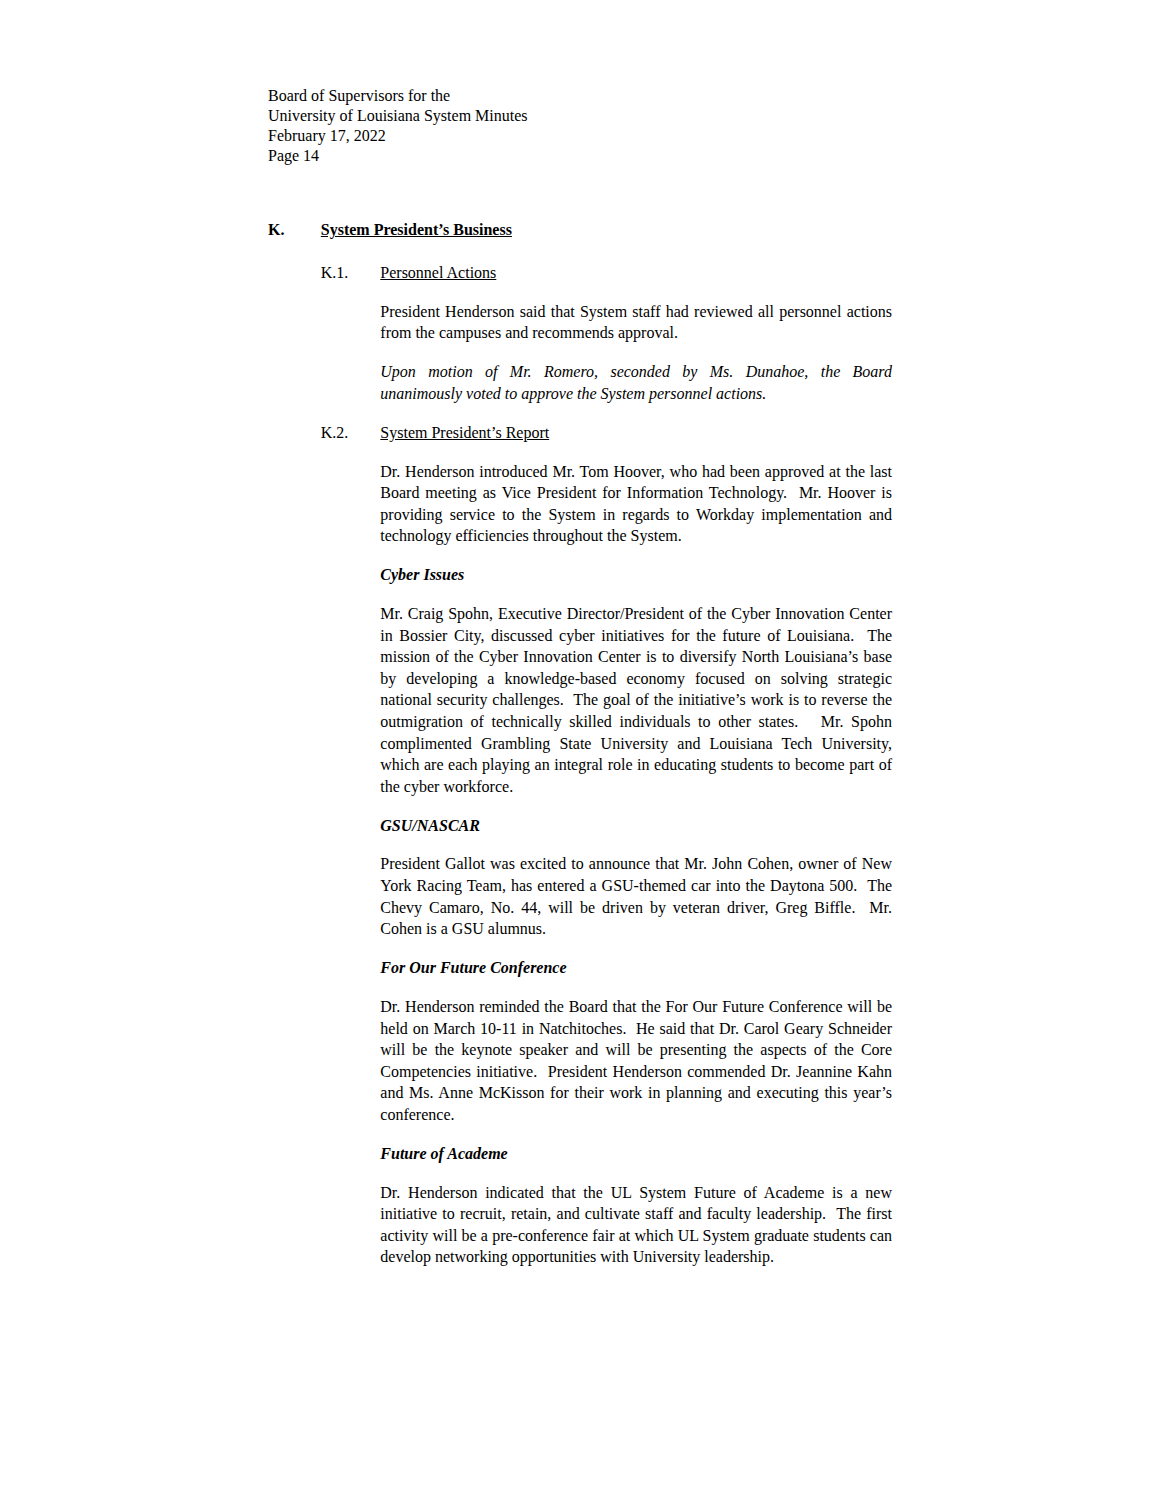Board of Supervisors for the
University of Louisiana System Minutes
February 17, 2022
Page 14
K.
System President’s Business
K.1.
Personnel Actions
President Henderson said that System staff had reviewed all personnel actions from the campuses and recommends approval.
Upon motion of Mr. Romero, seconded by Ms. Dunahoe, the Board unanimously voted to approve the System personnel actions.
K.2.
System President’s Report
Dr. Henderson introduced Mr. Tom Hoover, who had been approved at the last Board meeting as Vice President for Information Technology. Mr. Hoover is providing service to the System in regards to Workday implementation and technology efficiencies throughout the System.
Cyber Issues
Mr. Craig Spohn, Executive Director/President of the Cyber Innovation Center in Bossier City, discussed cyber initiatives for the future of Louisiana. The mission of the Cyber Innovation Center is to diversify North Louisiana’s base by developing a knowledge-based economy focused on solving strategic national security challenges. The goal of the initiative’s work is to reverse the outmigration of technically skilled individuals to other states. Mr. Spohn complimented Grambling State University and Louisiana Tech University, which are each playing an integral role in educating students to become part of the cyber workforce.
GSU/NASCAR
President Gallot was excited to announce that Mr. John Cohen, owner of New York Racing Team, has entered a GSU-themed car into the Daytona 500. The Chevy Camaro, No. 44, will be driven by veteran driver, Greg Biffle. Mr. Cohen is a GSU alumnus.
For Our Future Conference
Dr. Henderson reminded the Board that the For Our Future Conference will be held on March 10-11 in Natchitoches. He said that Dr. Carol Geary Schneider will be the keynote speaker and will be presenting the aspects of the Core Competencies initiative. President Henderson commended Dr. Jeannine Kahn and Ms. Anne McKisson for their work in planning and executing this year’s conference.
Future of Academe
Dr. Henderson indicated that the UL System Future of Academe is a new initiative to recruit, retain, and cultivate staff and faculty leadership. The first activity will be a pre-conference fair at which UL System graduate students can develop networking opportunities with University leadership.